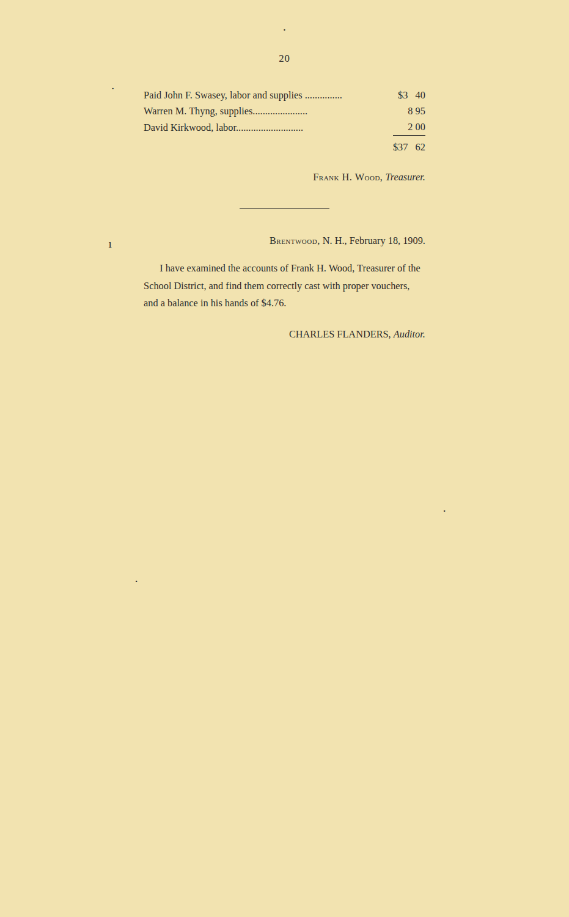. . ı . .
20
| Paid John F. Swasey, labor and supplies ............... | $3 | 40 |
| Warren M. Thyng, supplies ...................... | | 8 95 |
| David Kirkwood, labor ........................... | | 2 00 |
| | $37 | 62 |
Frank H. Wood, Treasurer.
Brentwood, N. H., February 18, 1909.
I have examined the accounts of Frank H. Wood, Treasurer of the School District, and find them correctly cast with proper vouchers, and a balance in his hands of $4.76.
CHARLES FLANDERS, Auditor.